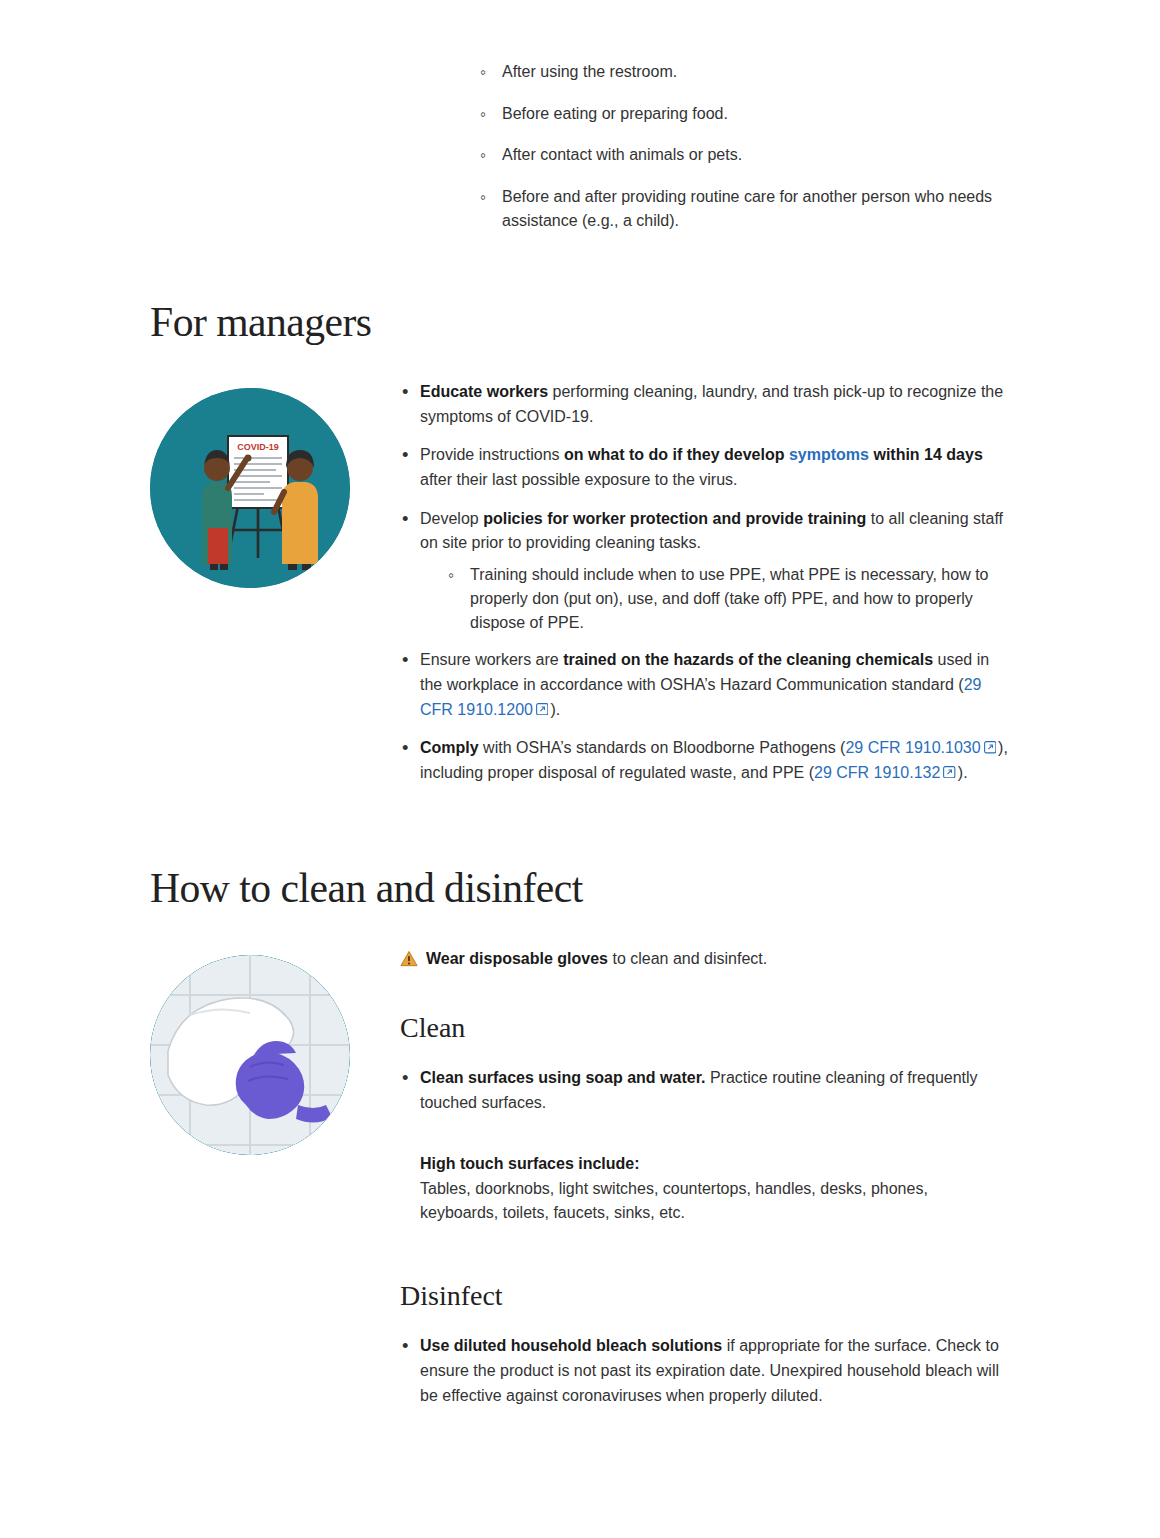After using the restroom.
Before eating or preparing food.
After contact with animals or pets.
Before and after providing routine care for another person who needs assistance (e.g., a child).
For managers
COVID-19
Educate workers performing cleaning, laundry, and trash pick-up to recognize the symptoms of COVID-19.
Provide instructions on what to do if they develop symptoms within 14 days after their last possible exposure to the virus.
Develop policies for worker protection and provide training to all cleaning staff on site prior to providing cleaning tasks.
Training should include when to use PPE, what PPE is necessary, how to properly don (put on), use, and doff (take off) PPE, and how to properly dispose of PPE.
Ensure workers are trained on the hazards of the cleaning chemicals used in the workplace in accordance with OSHA’s Hazard Communication standard (29 CFR 1910.1200 ).
Comply with OSHA’s standards on Bloodborne Pathogens (29 CFR 1910.1030 ), including proper disposal of regulated waste, and PPE (29 CFR 1910.132 ).
How to clean and disinfect
Wear disposable gloves to clean and disinfect.
Clean
Clean surfaces using soap and water. Practice routine cleaning of frequently touched surfaces.
High touch surfaces include:
Tables, doorknobs, light switches, countertops, handles, desks, phones, keyboards, toilets, faucets, sinks, etc.
Disinfect
Use diluted household bleach solutions if appropriate for the surface. Check to ensure the product is not past its expiration date. Unexpired household bleach will be effective against coronaviruses when properly diluted.